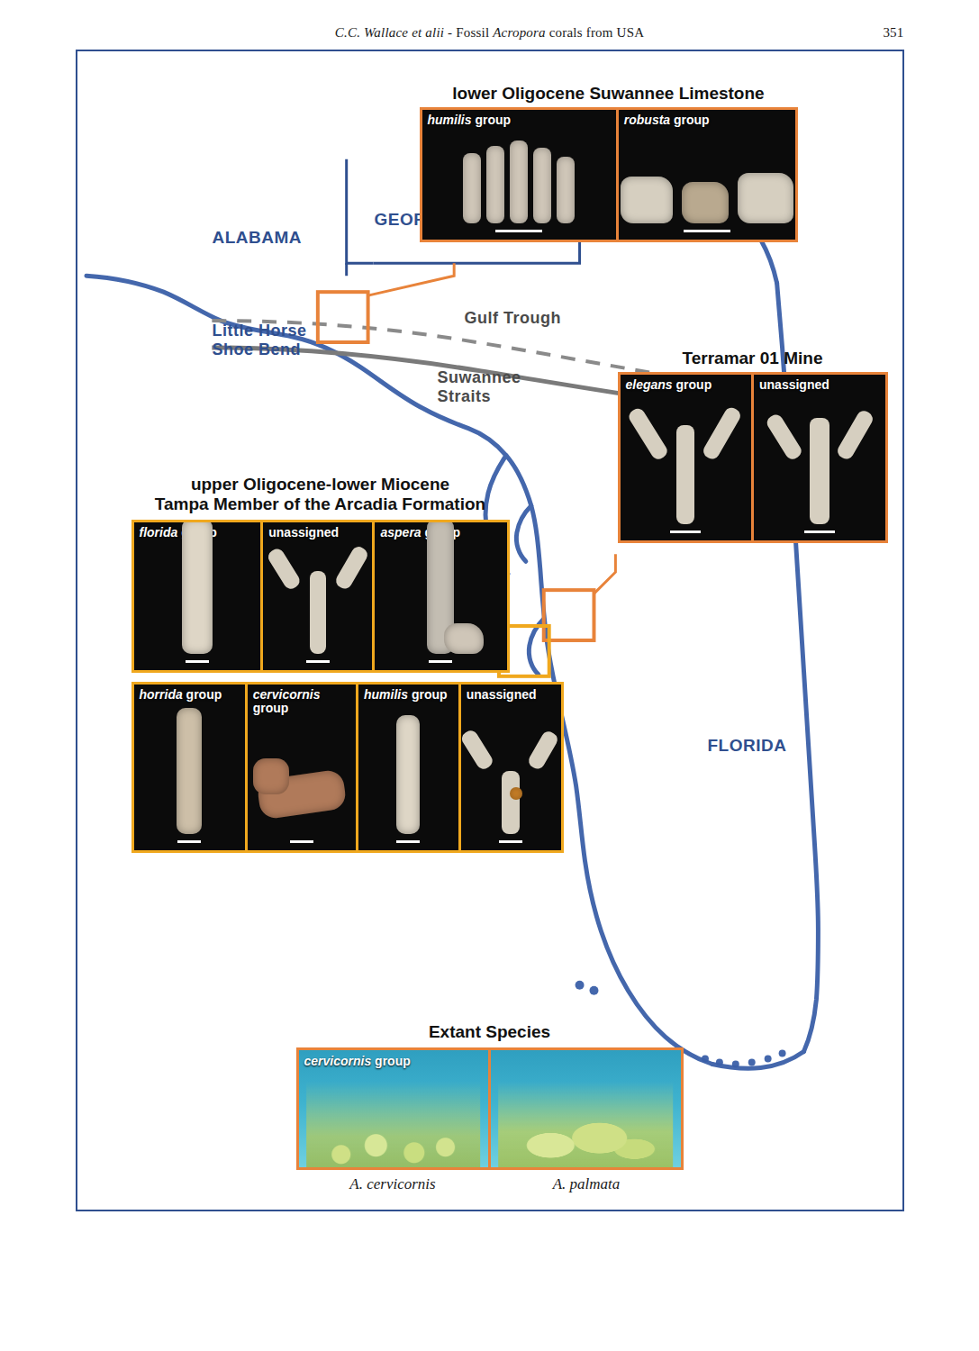C.C. Wallace et alii - Fossil Acropora corals from USA 351
ALABAMA
GEORGIA
FLORIDA
Gulf Trough
Suwannee
Straits
Little Horse
Shoe Bend
lower Oligocene Suwannee Limestone
humilis group
robusta group
Terramar 01 Mine
elegans group
unassigned
upper Oligocene-lower Miocene
Tampa Member of the Arcadia Formation
florida group
unassigned
aspera group
horrida group
cervicornis group
humilis group
unassigned
Extant Species
cervicornis group
A. cervicornis
A. palmata